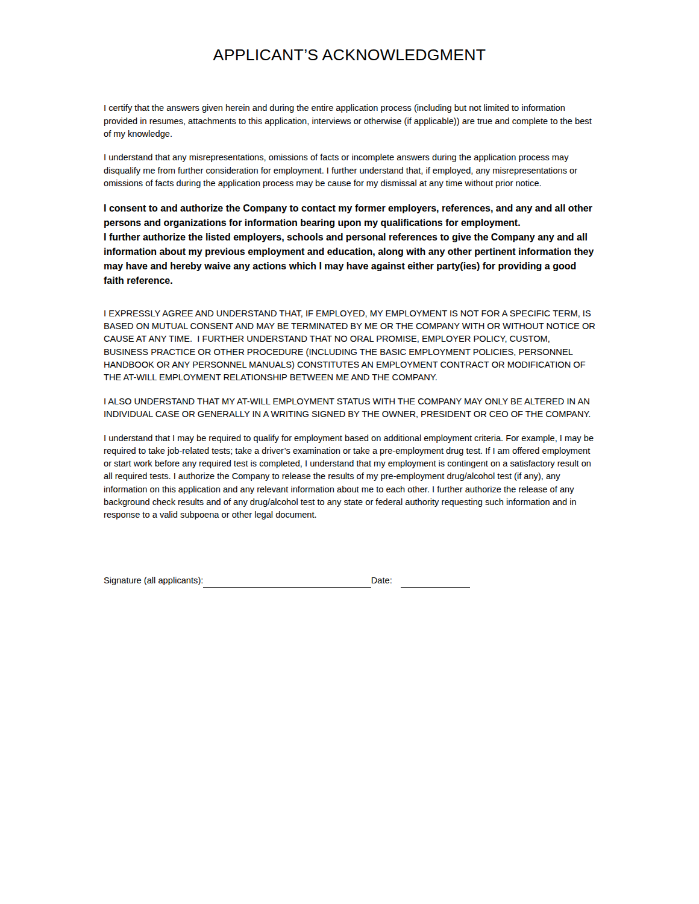APPLICANT’S ACKNOWLEDGMENT
I certify that the answers given herein and during the entire application process (including but not limited to information provided in resumes, attachments to this application, interviews or otherwise (if applicable)) are true and complete to the best of my knowledge.
I understand that any misrepresentations, omissions of facts or incomplete answers during the application process may disqualify me from further consideration for employment. I further understand that, if employed, any misrepresentations or omissions of facts during the application process may be cause for my dismissal at any time without prior notice.
I consent to and authorize the Company to contact my former employers, references, and any and all other persons and organizations for information bearing upon my qualifications for employment.
I further authorize the listed employers, schools and personal references to give the Company any and all information about my previous employment and education, along with any other pertinent information they may have and hereby waive any actions which I may have against either party(ies) for providing a good faith reference.
I expressly agree and understand that, if employed, my employment is not for a specific term, is based on mutual consent and may be terminated by me or the Company with or without notice or cause at any time. I further understand that no oral promise, employer policy, custom, business practice or other procedure (including the basic employment policies, personnel handbook or any personnel manuals) constitutes an employment contract or modification of the at-will employment relationship between me and the Company.
I also understand that my at-will employment status with the Company may only be altered in an individual case or generally in a writing signed by the owner, president or CEO of the Company.
I understand that I may be required to qualify for employment based on additional employment criteria. For example, I may be required to take job-related tests; take a driver’s examination or take a pre-employment drug test. If I am offered employment or start work before any required test is completed, I understand that my employment is contingent on a satisfactory result on all required tests. I authorize the Company to release the results of my pre-employment drug/alcohol test (if any), any information on this application and any relevant information about me to each other. I further authorize the release of any background check results and of any drug/alcohol test to any state or federal authority requesting such information and in response to a valid subpoena or other legal document.
Signature (all applicants): Date: